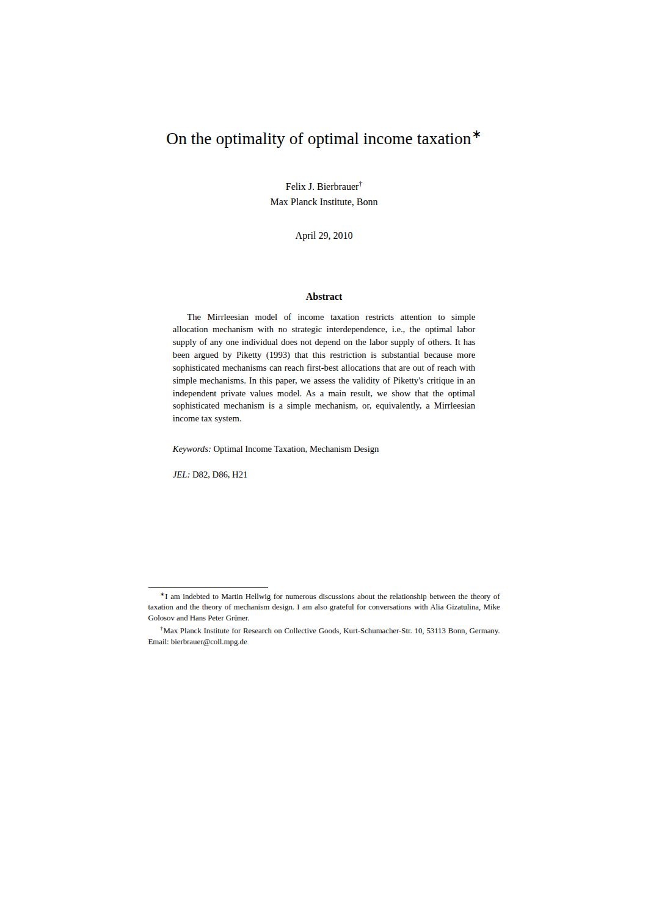On the optimality of optimal income taxation∗
Felix J. Bierbrauer†
Max Planck Institute, Bonn
April 29, 2010
Abstract
The Mirrleesian model of income taxation restricts attention to simple allocation mechanism with no strategic interdependence, i.e., the optimal labor supply of any one individual does not depend on the labor supply of others. It has been argued by Piketty (1993) that this restriction is substantial because more sophisticated mechanisms can reach first-best allocations that are out of reach with simple mechanisms. In this paper, we assess the validity of Piketty's critique in an independent private values model. As a main result, we show that the optimal sophisticated mechanism is a simple mechanism, or, equivalently, a Mirrleesian income tax system.
Keywords: Optimal Income Taxation, Mechanism Design
JEL: D82, D86, H21
∗I am indebted to Martin Hellwig for numerous discussions about the relationship between the theory of taxation and the theory of mechanism design. I am also grateful for conversations with Alia Gizatulina, Mike Golosov and Hans Peter Grüner.
†Max Planck Institute for Research on Collective Goods, Kurt-Schumacher-Str. 10, 53113 Bonn, Germany. Email: bierbrauer@coll.mpg.de